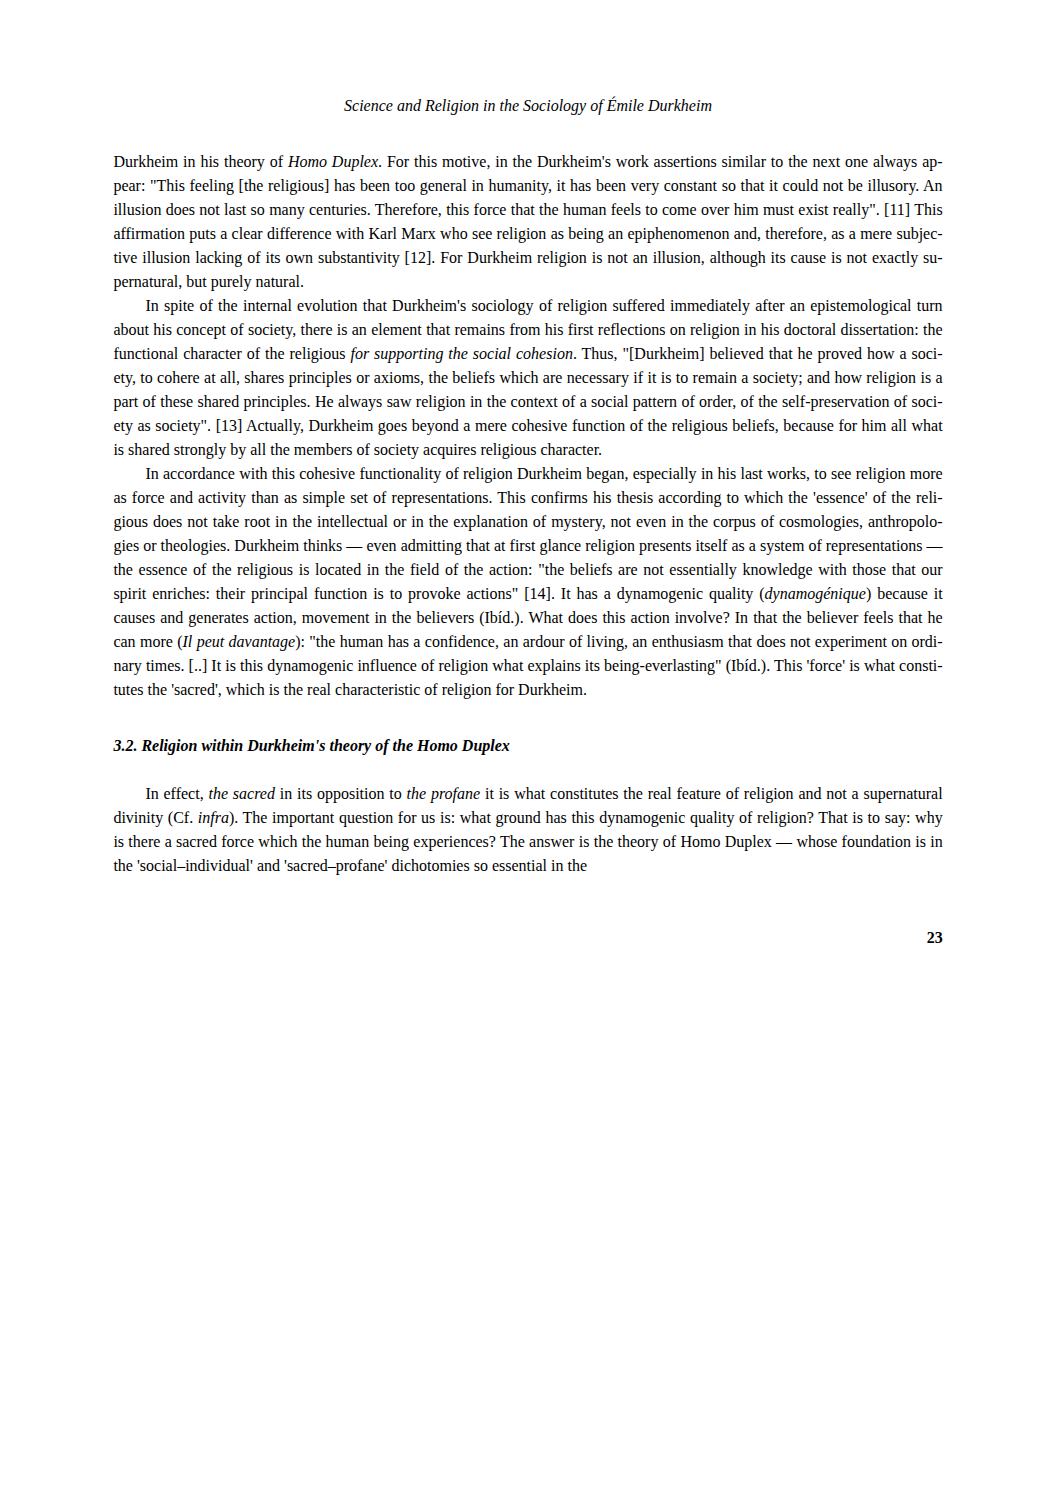Science and Religion in the Sociology of Émile Durkheim
Durkheim in his theory of Homo Duplex. For this motive, in the Durkheim's work assertions similar to the next one always appear: "This feeling [the religious] has been too general in humanity, it has been very constant so that it could not be illusory. An illusion does not last so many centuries. Therefore, this force that the human feels to come over him must exist really". [11] This affirmation puts a clear difference with Karl Marx who see religion as being an epiphenomenon and, therefore, as a mere subjective illusion lacking of its own substantivity [12]. For Durkheim religion is not an illusion, although its cause is not exactly supernatural, but purely natural.
In spite of the internal evolution that Durkheim's sociology of religion suffered immediately after an epistemological turn about his concept of society, there is an element that remains from his first reflections on religion in his doctoral dissertation: the functional character of the religious for supporting the social cohesion. Thus, "[Durkheim] believed that he proved how a society, to cohere at all, shares principles or axioms, the beliefs which are necessary if it is to remain a society; and how religion is a part of these shared principles. He always saw religion in the context of a social pattern of order, of the self-preservation of society as society". [13] Actually, Durkheim goes beyond a mere cohesive function of the religious beliefs, because for him all what is shared strongly by all the members of society acquires religious character.
In accordance with this cohesive functionality of religion Durkheim began, especially in his last works, to see religion more as force and activity than as simple set of representations. This confirms his thesis according to which the 'essence' of the religious does not take root in the intellectual or in the explanation of mystery, not even in the corpus of cosmologies, anthropologies or theologies. Durkheim thinks — even admitting that at first glance religion presents itself as a system of representations — the essence of the religious is located in the field of the action: "the beliefs are not essentially knowledge with those that our spirit enriches: their principal function is to provoke actions" [14]. It has a dynamogenic quality (dynamogénique) because it causes and generates action, movement in the believers (Ibíd.). What does this action involve? In that the believer feels that he can more (Il peut davantage): "the human has a confidence, an ardour of living, an enthusiasm that does not experiment on ordinary times. [..] It is this dynamogenic influence of religion what explains its being-everlasting" (Ibíd.). This 'force' is what constitutes the 'sacred', which is the real characteristic of religion for Durkheim.
3.2. Religion within Durkheim's theory of the Homo Duplex
In effect, the sacred in its opposition to the profane it is what constitutes the real feature of religion and not a supernatural divinity (Cf. infra). The important question for us is: what ground has this dynamogenic quality of religion? That is to say: why is there a sacred force which the human being experiences? The answer is the theory of Homo Duplex — whose foundation is in the 'social–individual' and 'sacred–profane' dichotomies so essential in the
23